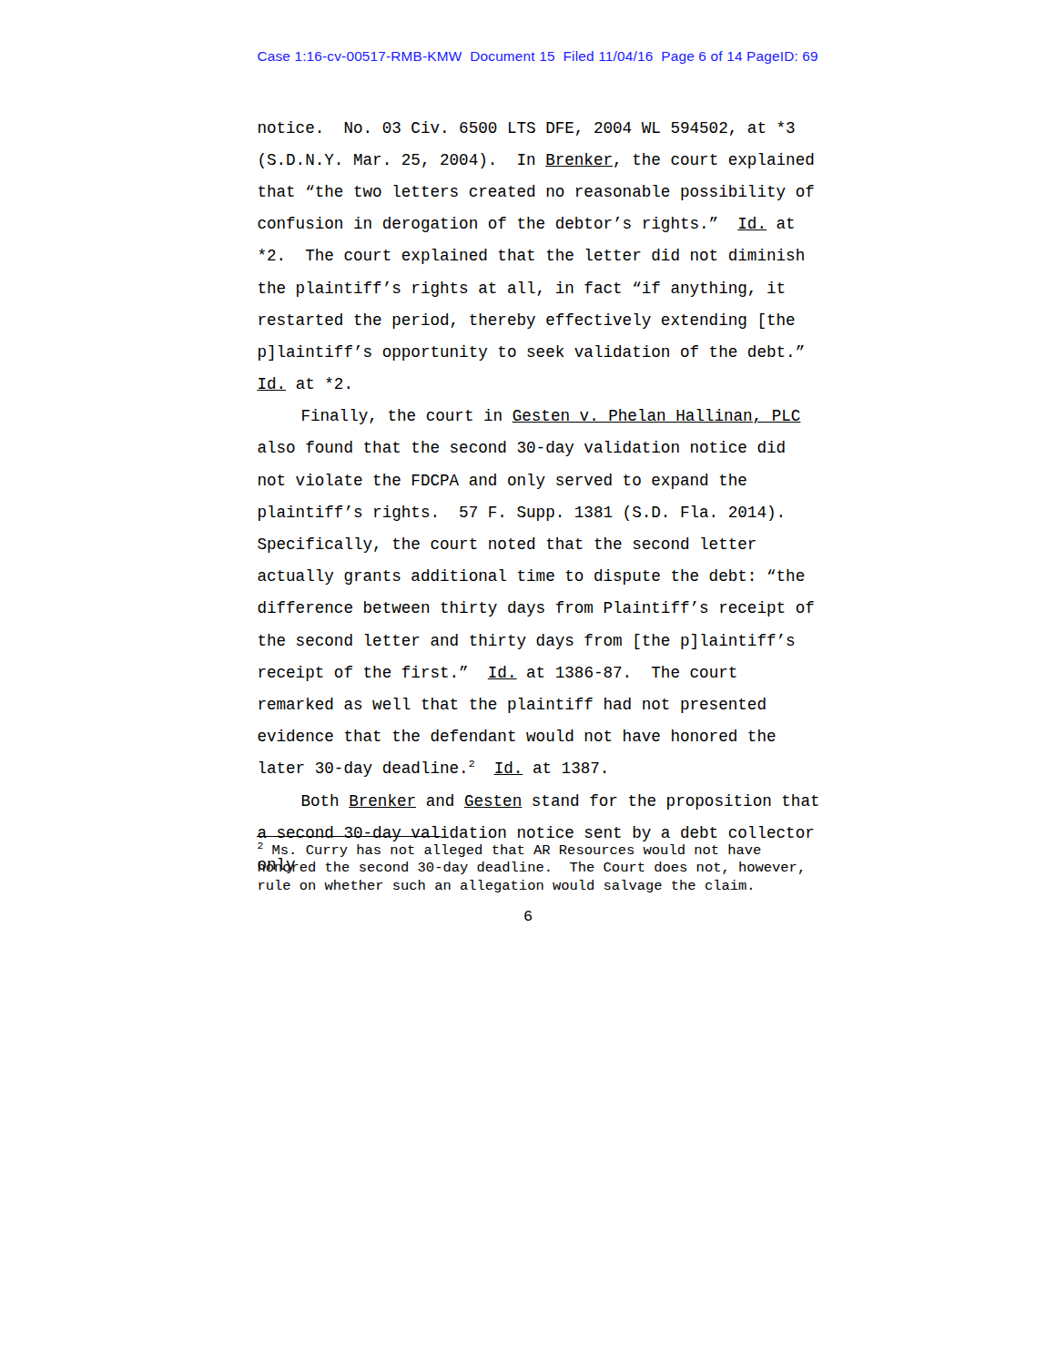Case 1:16-cv-00517-RMB-KMW Document 15 Filed 11/04/16 Page 6 of 14 PageID: 69
notice. No. 03 Civ. 6500 LTS DFE, 2004 WL 594502, at *3 (S.D.N.Y. Mar. 25, 2004). In Brenker, the court explained that “the two letters created no reasonable possibility of confusion in derogation of the debtor’s rights.” Id. at *2. The court explained that the letter did not diminish the plaintiff’s rights at all, in fact “if anything, it restarted the period, thereby effectively extending [the p]laintiff’s opportunity to seek validation of the debt.” Id. at *2.
Finally, the court in Gesten v. Phelan Hallinan, PLC also found that the second 30-day validation notice did not violate the FDCPA and only served to expand the plaintiff’s rights. 57 F. Supp. 1381 (S.D. Fla. 2014). Specifically, the court noted that the second letter actually grants additional time to dispute the debt: “the difference between thirty days from Plaintiff’s receipt of the second letter and thirty days from [the p]laintiff’s receipt of the first.” Id. at 1386-87. The court remarked as well that the plaintiff had not presented evidence that the defendant would not have honored the later 30-day deadline.2 Id. at 1387.
Both Brenker and Gesten stand for the proposition that a second 30-day validation notice sent by a debt collector only
2 Ms. Curry has not alleged that AR Resources would not have honored the second 30-day deadline. The Court does not, however, rule on whether such an allegation would salvage the claim.
6